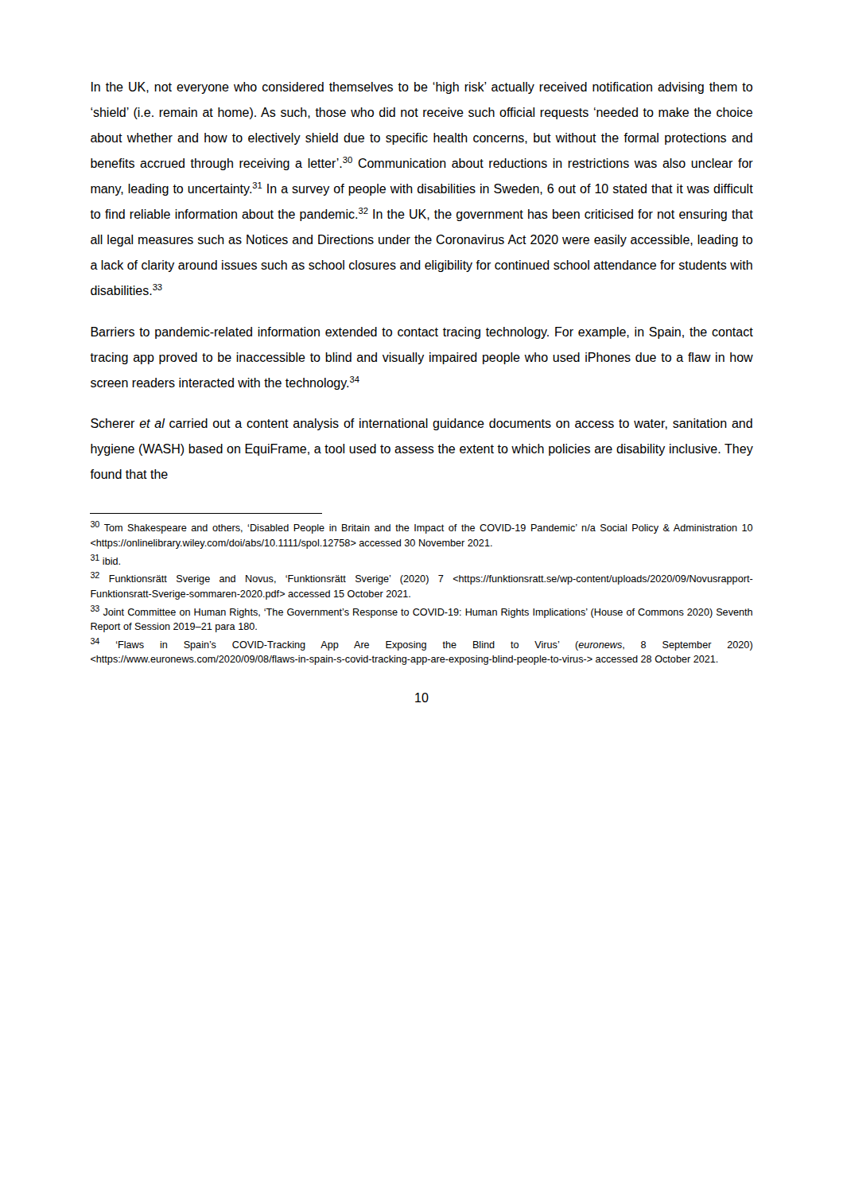In the UK, not everyone who considered themselves to be ‘high risk’ actually received notification advising them to ‘shield’ (i.e. remain at home). As such, those who did not receive such official requests ‘needed to make the choice about whether and how to electively shield due to specific health concerns, but without the formal protections and benefits accrued through receiving a letter’.30 Communication about reductions in restrictions was also unclear for many, leading to uncertainty.31 In a survey of people with disabilities in Sweden, 6 out of 10 stated that it was difficult to find reliable information about the pandemic.32 In the UK, the government has been criticised for not ensuring that all legal measures such as Notices and Directions under the Coronavirus Act 2020 were easily accessible, leading to a lack of clarity around issues such as school closures and eligibility for continued school attendance for students with disabilities.33
Barriers to pandemic-related information extended to contact tracing technology. For example, in Spain, the contact tracing app proved to be inaccessible to blind and visually impaired people who used iPhones due to a flaw in how screen readers interacted with the technology.34
Scherer et al carried out a content analysis of international guidance documents on access to water, sanitation and hygiene (WASH) based on EquiFrame, a tool used to assess the extent to which policies are disability inclusive. They found that the
30 Tom Shakespeare and others, ‘Disabled People in Britain and the Impact of the COVID-19 Pandemic’ n/a Social Policy & Administration 10 <https://onlinelibrary.wiley.com/doi/abs/10.1111/spol.12758> accessed 30 November 2021.
31 ibid.
32 Funktionsrätt Sverige and Novus, ‘Funktionsrätt Sverige’ (2020) 7 <https://funktionsratt.se/wp-content/uploads/2020/09/Novusrapport-Funktionsratt-Sverige-sommaren-2020.pdf> accessed 15 October 2021.
33 Joint Committee on Human Rights, ‘The Government’s Response to COVID-19: Human Rights Implications’ (House of Commons 2020) Seventh Report of Session 2019–21 para 180.
34 ‘Flaws in Spain’s COVID-Tracking App Are Exposing the Blind to Virus’ (euronews, 8 September 2020) <https://www.euronews.com/2020/09/08/flaws-in-spain-s-covid-tracking-app-are-exposing-blind-people-to-virus-> accessed 28 October 2021.
10